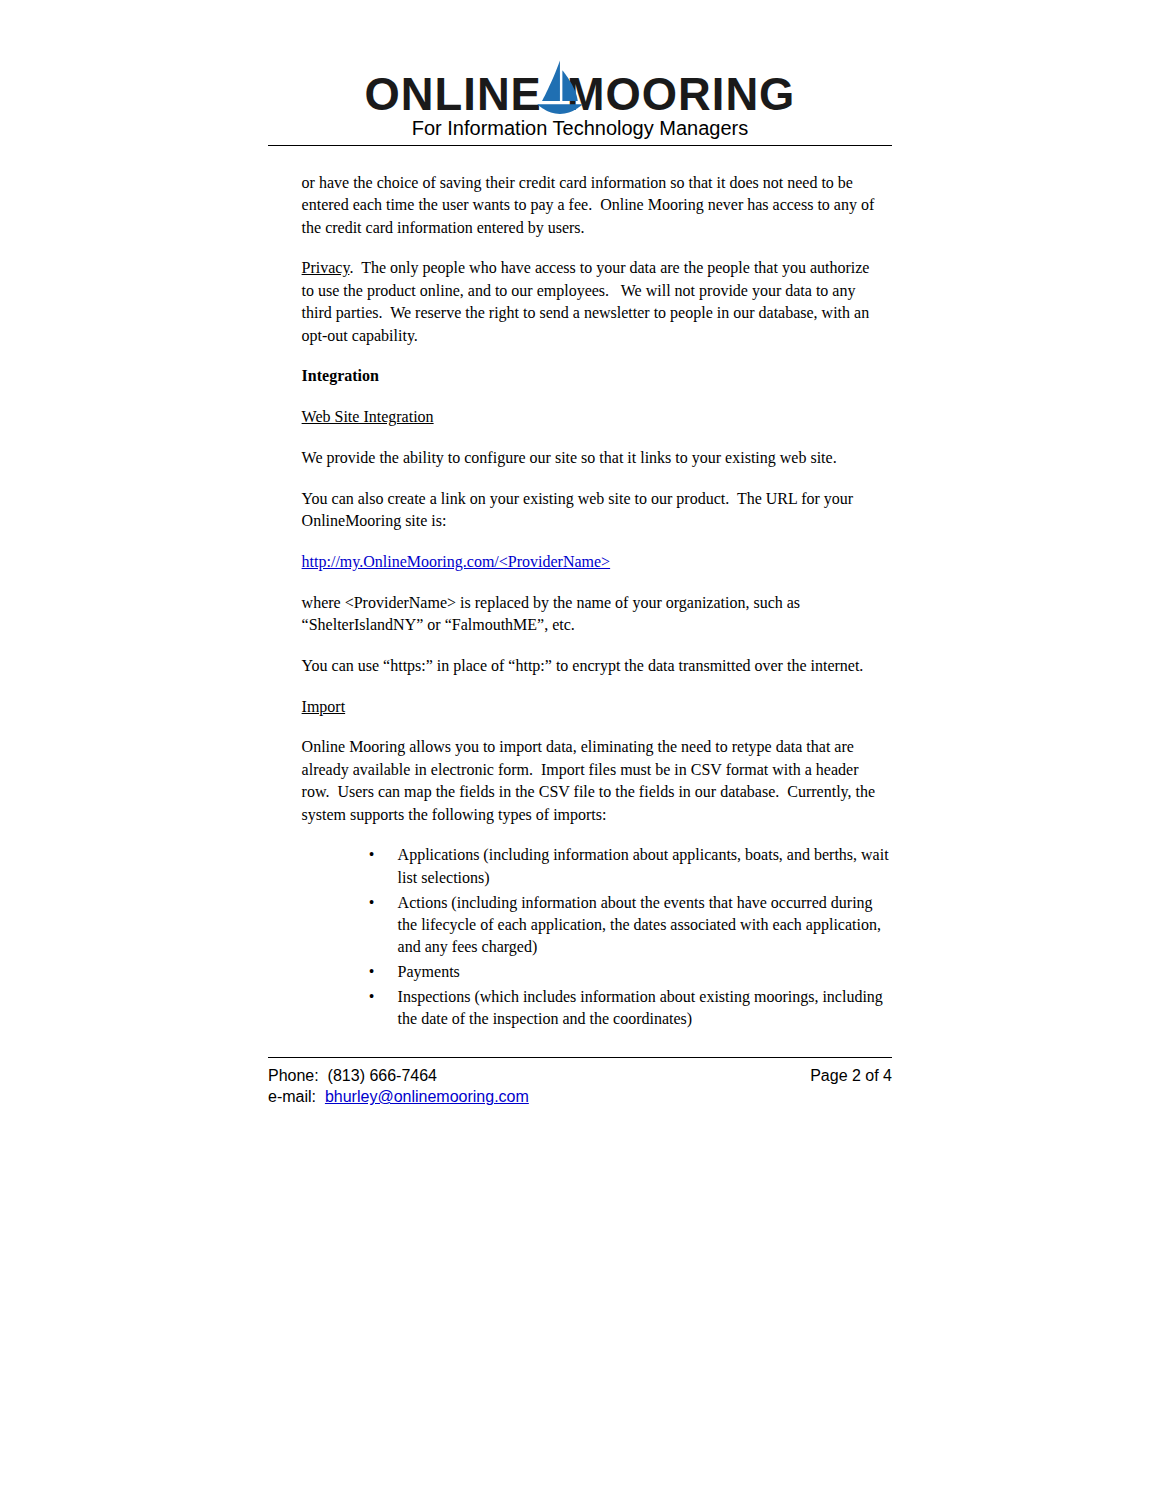ONLINE MOORING
For Information Technology Managers
or have the choice of saving their credit card information so that it does not need to be entered each time the user wants to pay a fee. Online Mooring never has access to any of the credit card information entered by users.
Privacy. The only people who have access to your data are the people that you authorize to use the product online, and to our employees. We will not provide your data to any third parties. We reserve the right to send a newsletter to people in our database, with an opt-out capability.
Integration
Web Site Integration
We provide the ability to configure our site so that it links to your existing web site.
You can also create a link on your existing web site to our product. The URL for your OnlineMooring site is:
http://my.OnlineMooring.com/<ProviderName>
where <ProviderName> is replaced by the name of your organization, such as “ShelterIslandNY” or “FalmouthME”, etc.
You can use “https:” in place of “http:” to encrypt the data transmitted over the internet.
Import
Online Mooring allows you to import data, eliminating the need to retype data that are already available in electronic form. Import files must be in CSV format with a header row. Users can map the fields in the CSV file to the fields in our database. Currently, the system supports the following types of imports:
Applications (including information about applicants, boats, and berths, wait list selections)
Actions (including information about the events that have occurred during the lifecycle of each application, the dates associated with each application, and any fees charged)
Payments
Inspections (which includes information about existing moorings, including the date of the inspection and the coordinates)
Phone: (813) 666-7464
e-mail: bhurley@onlinemooring.com
Page 2 of 4